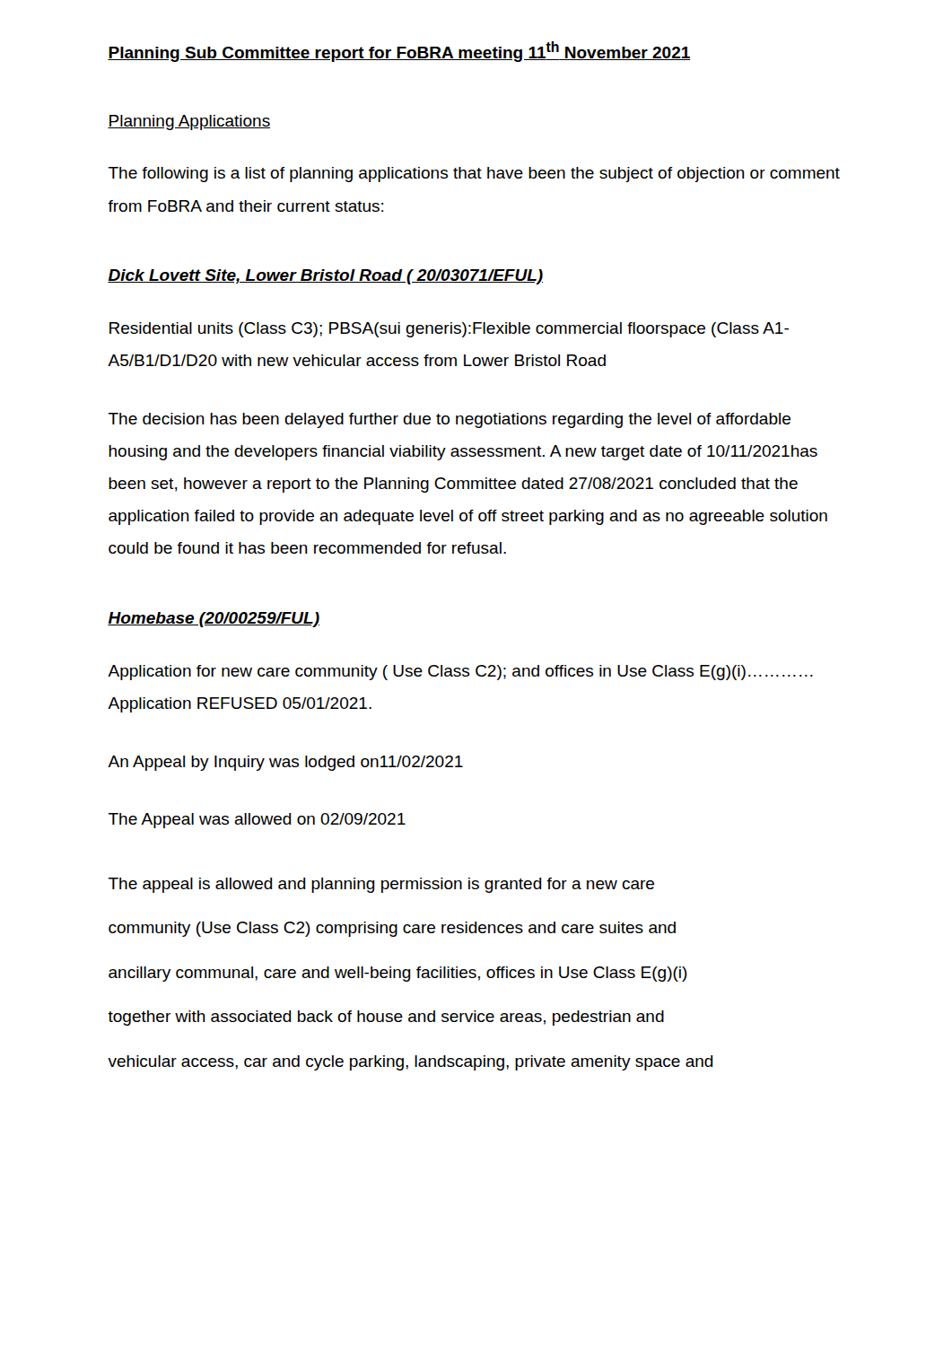Planning Sub Committee report for FoBRA meeting 11th November 2021
Planning Applications
The following is a list of planning applications that have been the subject of objection or comment from FoBRA and their current status:
Dick Lovett Site, Lower Bristol Road ( 20/03071/EFUL)
Residential units (Class C3); PBSA(sui generis):Flexible commercial floorspace (Class A1-A5/B1/D1/D20 with new vehicular access from Lower Bristol Road
The decision has been delayed further due to negotiations regarding the level of affordable housing and the developers financial viability assessment. A new target date of 10/11/2021has been set, however a report to the Planning Committee dated 27/08/2021 concluded that the application failed to provide an adequate level of off street parking and as no agreeable solution could be found it has been recommended for refusal.
Homebase (20/00259/FUL)
Application for new care community ( Use Class C2); and offices in Use Class E(g)(i)…………Application REFUSED 05/01/2021.
An Appeal by Inquiry was lodged on11/02/2021
The Appeal was allowed on 02/09/2021
The appeal is allowed and planning permission is granted for a new care
community (Use Class C2) comprising care residences and care suites and
ancillary communal, care and well-being facilities, offices in Use Class E(g)(i)
together with associated back of house and service areas, pedestrian and
vehicular access, car and cycle parking, landscaping, private amenity space and